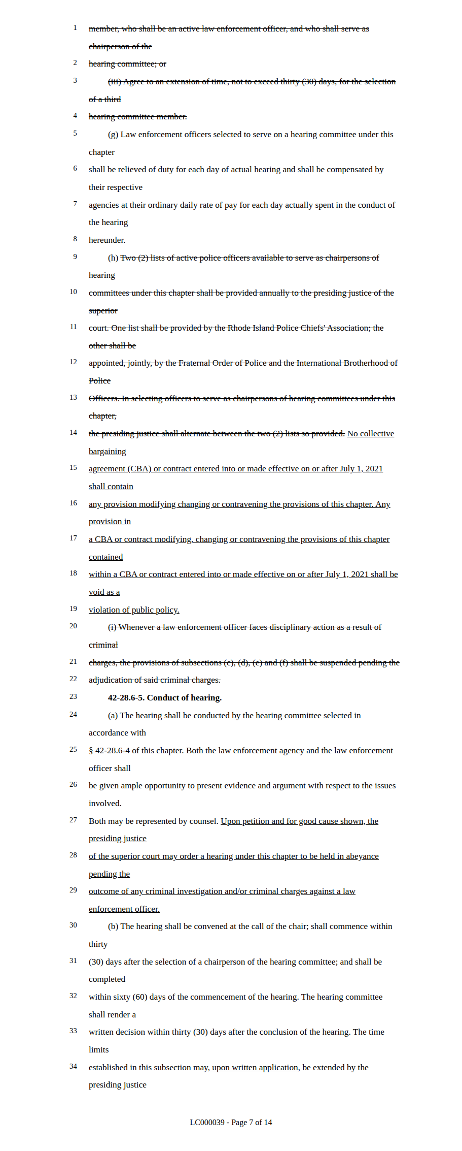member, who shall be an active law enforcement officer, and who shall serve as chairperson of the
hearing committee; or
(iii) Agree to an extension of time, not to exceed thirty (30) days, for the selection of a third
hearing committee member.
(g) Law enforcement officers selected to serve on a hearing committee under this chapter
shall be relieved of duty for each day of actual hearing and shall be compensated by their respective
agencies at their ordinary daily rate of pay for each day actually spent in the conduct of the hearing
hereunder.
(h) Two (2) lists of active police officers available to serve as chairpersons of hearing
committees under this chapter shall be provided annually to the presiding justice of the superior
court. One list shall be provided by the Rhode Island Police Chiefs' Association; the other shall be
appointed, jointly, by the Fraternal Order of Police and the International Brotherhood of Police
Officers. In selecting officers to serve as chairpersons of hearing committees under this chapter,
the presiding justice shall alternate between the two (2) lists so provided. No collective bargaining
agreement (CBA) or contract entered into or made effective on or after July 1, 2021 shall contain
any provision modifying changing or contravening the provisions of this chapter. Any provision in
a CBA or contract modifying, changing or contravening the provisions of this chapter contained
within a CBA or contract entered into or made effective on or after July 1, 2021 shall be void as a
violation of public policy.
(i) Whenever a law enforcement officer faces disciplinary action as a result of criminal
charges, the provisions of subsections (c), (d), (e) and (f) shall be suspended pending the
adjudication of said criminal charges.
42-28.6-5. Conduct of hearing.
(a) The hearing shall be conducted by the hearing committee selected in accordance with
§ 42-28.6-4 of this chapter. Both the law enforcement agency and the law enforcement officer shall
be given ample opportunity to present evidence and argument with respect to the issues involved.
Both may be represented by counsel. Upon petition and for good cause shown, the presiding justice
of the superior court may order a hearing under this chapter to be held in abeyance pending the
outcome of any criminal investigation and/or criminal charges against a law enforcement officer.
(b) The hearing shall be convened at the call of the chair; shall commence within thirty
(30) days after the selection of a chairperson of the hearing committee; and shall be completed
within sixty (60) days of the commencement of the hearing. The hearing committee shall render a
written decision within thirty (30) days after the conclusion of the hearing. The time limits
established in this subsection may, upon written application, be extended by the presiding justice
LC000039 - Page 7 of 14